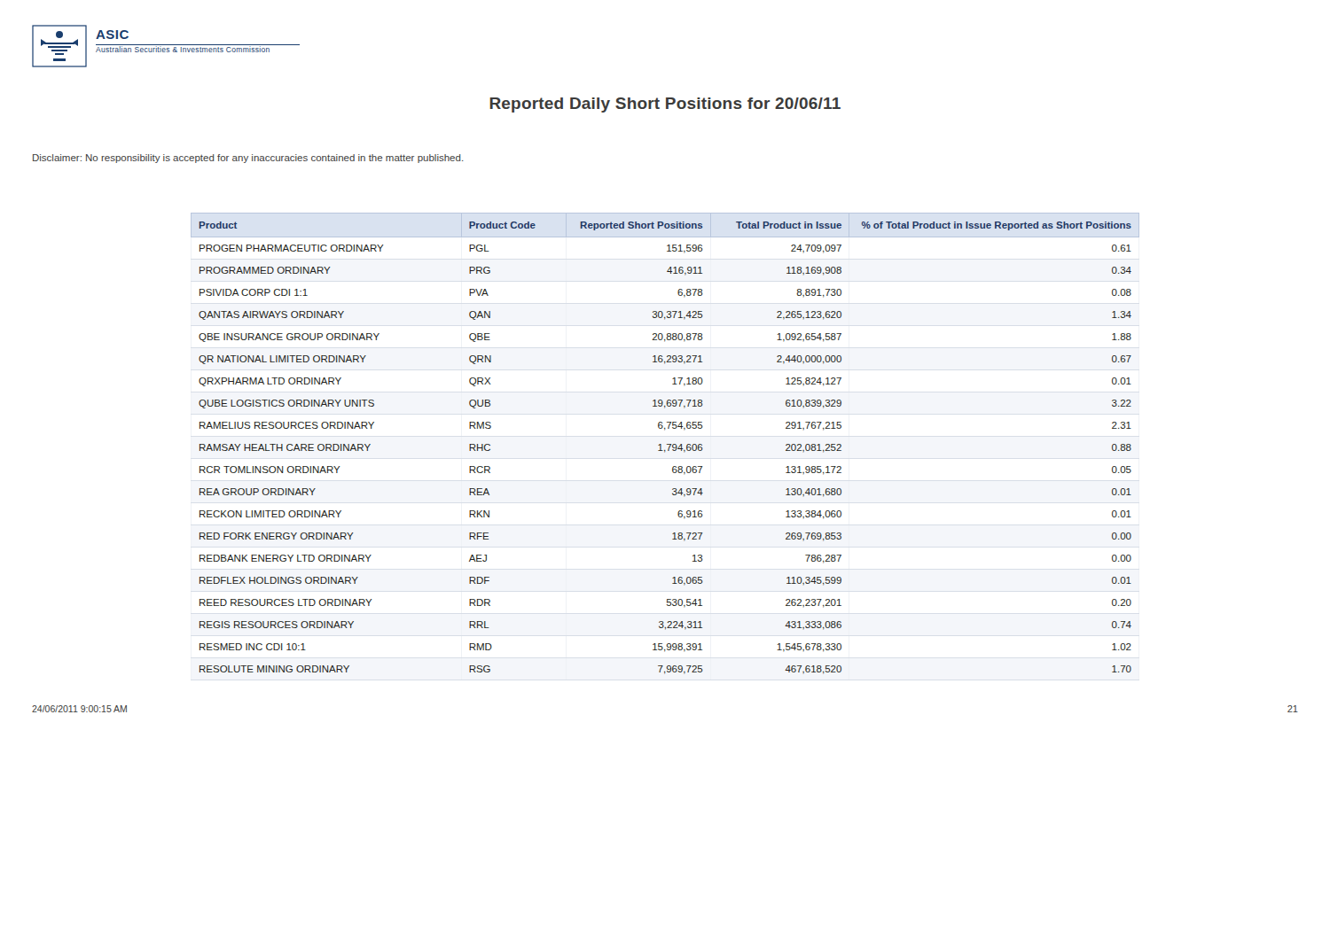ASIC
Australian Securities & Investments Commission
Reported Daily Short Positions for 20/06/11
Disclaimer: No responsibility is accepted for any inaccuracies contained in the matter published.
| Product | Product Code | Reported Short Positions | Total Product in Issue | % of Total Product in Issue Reported as Short Positions |
| --- | --- | --- | --- | --- |
| PROGEN PHARMACEUTIC ORDINARY | PGL | 151,596 | 24,709,097 | 0.61 |
| PROGRAMMED ORDINARY | PRG | 416,911 | 118,169,908 | 0.34 |
| PSIVIDA CORP CDI 1:1 | PVA | 6,878 | 8,891,730 | 0.08 |
| QANTAS AIRWAYS ORDINARY | QAN | 30,371,425 | 2,265,123,620 | 1.34 |
| QBE INSURANCE GROUP ORDINARY | QBE | 20,880,878 | 1,092,654,587 | 1.88 |
| QR NATIONAL LIMITED ORDINARY | QRN | 16,293,271 | 2,440,000,000 | 0.67 |
| QRXPHARMA LTD ORDINARY | QRX | 17,180 | 125,824,127 | 0.01 |
| QUBE LOGISTICS ORDINARY UNITS | QUB | 19,697,718 | 610,839,329 | 3.22 |
| RAMELIUS RESOURCES ORDINARY | RMS | 6,754,655 | 291,767,215 | 2.31 |
| RAMSAY HEALTH CARE ORDINARY | RHC | 1,794,606 | 202,081,252 | 0.88 |
| RCR TOMLINSON ORDINARY | RCR | 68,067 | 131,985,172 | 0.05 |
| REA GROUP ORDINARY | REA | 34,974 | 130,401,680 | 0.01 |
| RECKON LIMITED ORDINARY | RKN | 6,916 | 133,384,060 | 0.01 |
| RED FORK ENERGY ORDINARY | RFE | 18,727 | 269,769,853 | 0.00 |
| REDBANK ENERGY LTD ORDINARY | AEJ | 13 | 786,287 | 0.00 |
| REDFLEX HOLDINGS ORDINARY | RDF | 16,065 | 110,345,599 | 0.01 |
| REED RESOURCES LTD ORDINARY | RDR | 530,541 | 262,237,201 | 0.20 |
| REGIS RESOURCES ORDINARY | RRL | 3,224,311 | 431,333,086 | 0.74 |
| RESMED INC CDI 10:1 | RMD | 15,998,391 | 1,545,678,330 | 1.02 |
| RESOLUTE MINING ORDINARY | RSG | 7,969,725 | 467,618,520 | 1.70 |
24/06/2011 9:00:15 AM
21